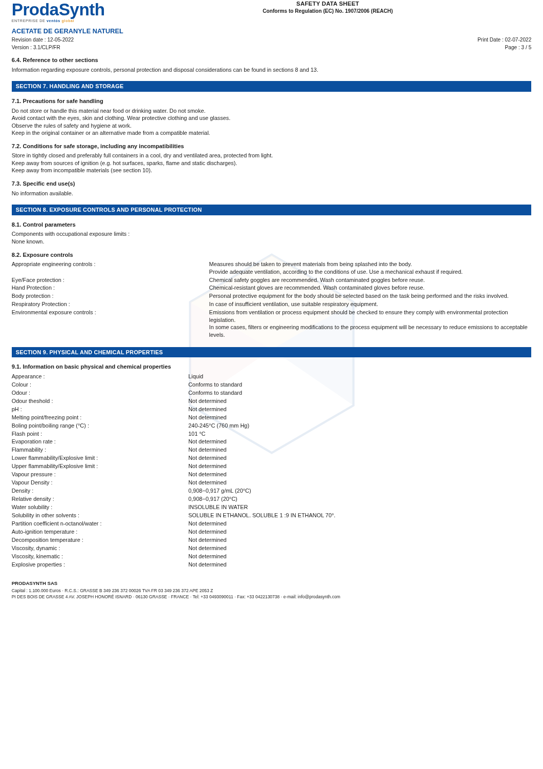Proda Synth
ENTREPRISE DE ventós global
SAFETY DATA SHEET
Conforms to Regulation (EC) No. 1907/2006 (REACH)
ACETATE DE GERANYLE NATUREL
Revision date : 12-05-2022
Print Date : 02-07-2022
Version : 3.1/CLP/FR
Page : 3 / 5
6.4. Reference to other sections
Information regarding exposure controls, personal protection and disposal considerations can be found in sections 8 and 13.
SECTION 7. HANDLING AND STORAGE
7.1. Precautions for safe handling
Do not store or handle this material near food or drinking water. Do not smoke.
Avoid contact with the eyes, skin and clothing. Wear protective clothing and use glasses.
Observe the rules of safety and hygiene at work.
Keep in the original container or an alternative made from a compatible material.
7.2. Conditions for safe storage, including any incompatibilities
Store in tightly closed and preferably full containers in a cool, dry and ventilated area, protected from light.
Keep away from sources of ignition (e.g. hot surfaces, sparks, flame and static discharges).
Keep away from incompatible materials (see section 10).
7.3. Specific end use(s)
No information available.
SECTION 8. EXPOSURE CONTROLS AND PERSONAL PROTECTION
8.1. Control parameters
Components with occupational exposure limits :
None known.
8.2. Exposure controls
Appropriate engineering controls :
Measures should be taken to prevent materials from being splashed into the body.
Provide adequate ventilation, according to the conditions of use. Use a mechanical exhaust if required.
Eye/Face protection :
Chemical safety goggles are recommended. Wash contaminated goggles before reuse.
Hand Protection :
Chemical-resistant gloves are recommended. Wash contaminated gloves before reuse.
Body protection :
Personal protective equipment for the body should be selected based on the task being performed and the risks involved.
Respiratory Protection :
In case of insufficient ventilation, use suitable respiratory equipment.
Environmental exposure controls :
Emissions from ventilation or process equipment should be checked to ensure they comply with environmental protection legislation.
In some cases, filters or engineering modifications to the process equipment will be necessary to reduce emissions to acceptable levels.
SECTION 9. PHYSICAL AND CHEMICAL PROPERTIES
9.1. Information on basic physical and chemical properties
Appearance :
Liquid
Colour :
Conforms to standard
Odour :
Conforms to standard
Odour theshold :
Not determined
pH :
Not determined
Melting point/freezing point :
Not determined
Boling point/boiling range (°C) :
240-245°C (760 mm Hg)
Flash point :
101 °C
Evaporation rate :
Not determined
Flammability :
Not determined
Lower flammability/Explosive limit :
Not determined
Upper flammability/Explosive limit :
Not determined
Vapour pressure :
Not determined
Vapour Density :
Not determined
Density :
0,908−0,917 g/mL (20°C)
Relative density :
0,908−0,917 (20°C)
Water solubility :
INSOLUBLE IN WATER
Solubility in other solvents :
SOLUBLE IN ETHANOL. SOLUBLE 1 :9 IN ETHANOL 70°.
Partition coefficient n-octanol/water :
Not determined
Auto-ignition temperature :
Not determined
Decomposition temperature :
Not determined
Viscosity, dynamic :
Not determined
Viscosity, kinematic :
Not determined
Explosive properties :
Not determined
PRODASYNTH SAS
Capital : 1.100.000 Euros · R.C.S.: GRASSE B 349 236 372 00026 TVA FR 03 349 236 372 APE 2053 Z
PI DES BOIS DE GRASSE 4 AV. JOSEPH HONORÉ ISNARD · 06130 GRASSE · FRANCE · Tel: +33 0493090011 · Fax: +33 0422130738 · e-mail: info@prodasynth.com